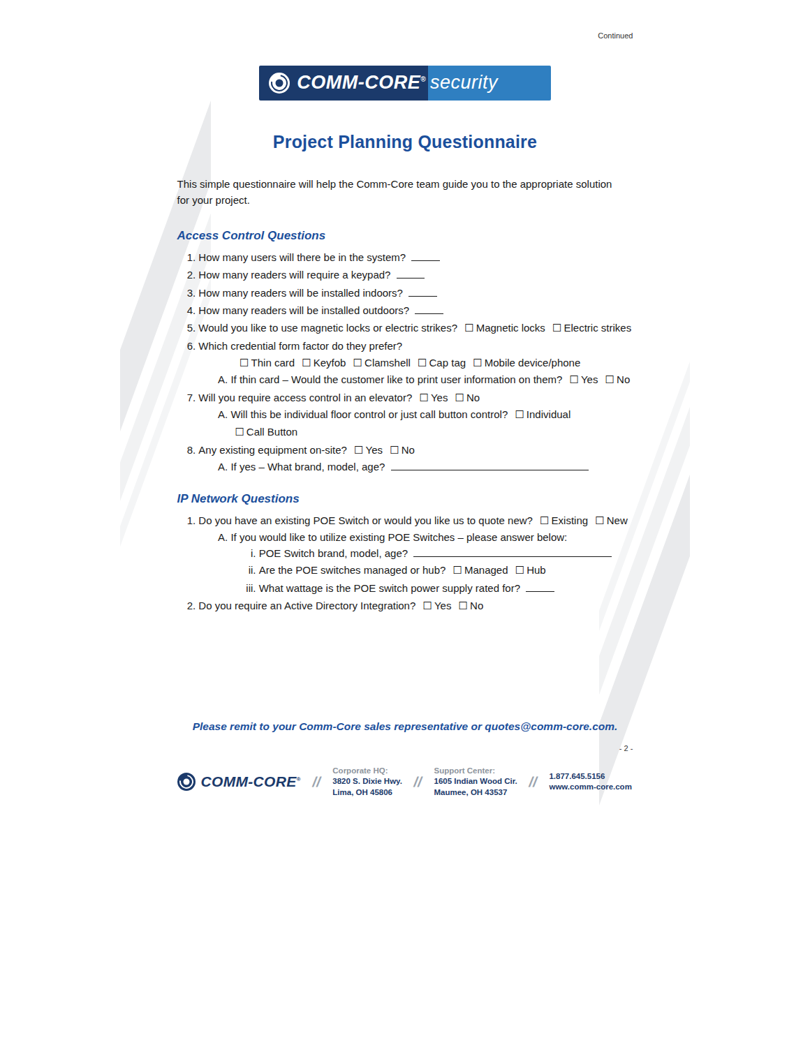Continued
COMM-CORE®security
Project Planning Questionnaire
This simple questionnaire will help the Comm-Core team guide you to the appropriate solution for your project.
Access Control Questions
How many users will there be in the system?
How many readers will require a keypad?
How many readers will be installed indoors?
How many readers will be installed outdoors?
Would you like to use magnetic locks or electric strikes? ☐Magnetic locks ☐Electric strikes
Which credential form factor do they prefer?
☐Thin card ☐Keyfob ☐Clamshell ☐Cap tag ☐Mobile device/phone
If thin card – Would the customer like to print user information on them? ☐Yes ☐No
Will you require access control in an elevator? ☐Yes ☐No
Will this be individual floor control or just call button control? ☐Individual ☐Call Button
Any existing equipment on-site? ☐Yes ☐No
If yes – What brand, model, age?
IP Network Questions
Do you have an existing POE Switch or would you like us to quote new? ☐Existing ☐New
If you would like to utilize existing POE Switches – please answer below:
POE Switch brand, model, age?
Are the POE switches managed or hub? ☐Managed ☐Hub
What wattage is the POE switch power supply rated for?
Do you require an Active Directory Integration? ☐Yes ☐No
Please remit to your Comm-Core sales representative or quotes@comm-core.com.
- 2 -
COMM-CORE®
//
Corporate HQ:
3820 S. Dixie Hwy.
Lima, OH 45806
//
Support Center:
1605 Indian Wood Cir.
Maumee, OH 43537
//
1.877.645.5156
www.comm-core.com